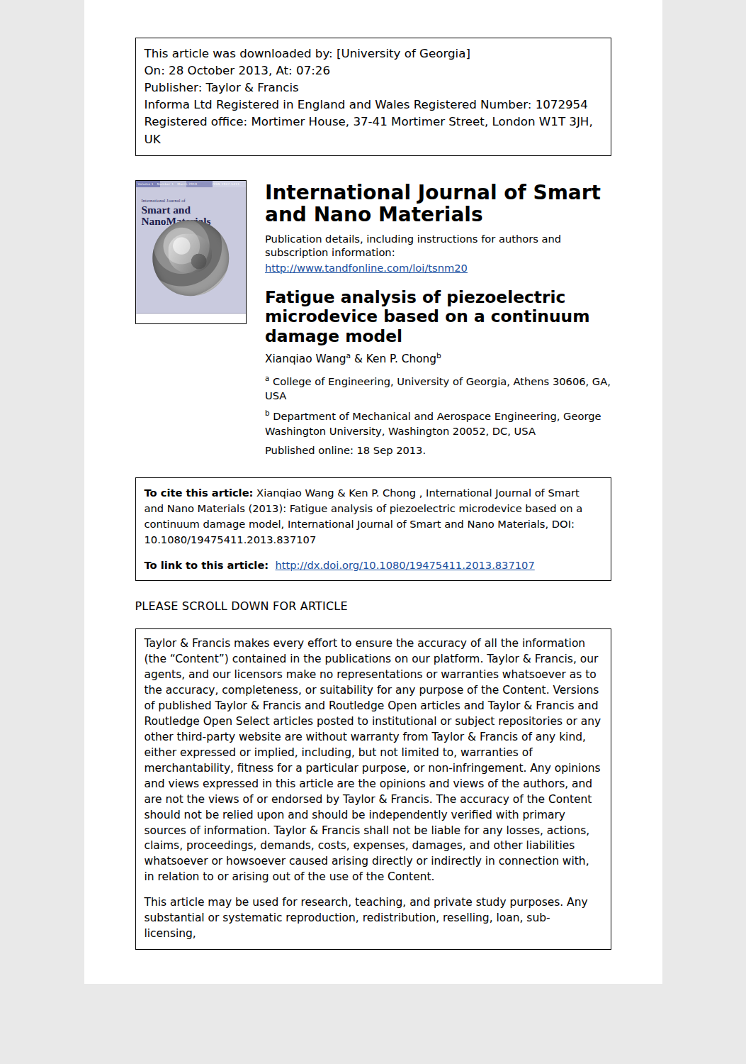This article was downloaded by: [University of Georgia]
On: 28 October 2013, At: 07:26
Publisher: Taylor & Francis
Informa Ltd Registered in England and Wales Registered Number: 1072954 Registered office: Mortimer House, 37-41 Mortimer Street, London W1T 3JH, UK
Volume 1 Number 1 March 2010 ISSN 1947-5411
International Journal of Smart and
NanoMaterials
International Journal of Smart and Nano Materials
Publication details, including instructions for authors and subscription information:
http://www.tandfonline.com/loi/tsnm20
Fatigue analysis of piezoelectric microdevice based on a continuum damage model
Xianqiao Wanga & Ken P. Chongb
a College of Engineering, University of Georgia, Athens 30606, GA, USA
b Department of Mechanical and Aerospace Engineering, George Washington University, Washington 20052, DC, USA
Published online: 18 Sep 2013.
To cite this article: Xianqiao Wang & Ken P. Chong , International Journal of Smart and Nano Materials (2013): Fatigue analysis of piezoelectric microdevice based on a continuum damage model, International Journal of Smart and Nano Materials, DOI: 10.1080/19475411.2013.837107
To link to this article: http://dx.doi.org/10.1080/19475411.2013.837107
PLEASE SCROLL DOWN FOR ARTICLE
Taylor & Francis makes every effort to ensure the accuracy of all the information (the “Content”) contained in the publications on our platform. Taylor & Francis, our agents, and our licensors make no representations or warranties whatsoever as to the accuracy, completeness, or suitability for any purpose of the Content. Versions of published Taylor & Francis and Routledge Open articles and Taylor & Francis and Routledge Open Select articles posted to institutional or subject repositories or any other third-party website are without warranty from Taylor & Francis of any kind, either expressed or implied, including, but not limited to, warranties of merchantability, fitness for a particular purpose, or non-infringement. Any opinions and views expressed in this article are the opinions and views of the authors, and are not the views of or endorsed by Taylor & Francis. The accuracy of the Content should not be relied upon and should be independently verified with primary sources of information. Taylor & Francis shall not be liable for any losses, actions, claims, proceedings, demands, costs, expenses, damages, and other liabilities whatsoever or howsoever caused arising directly or indirectly in connection with, in relation to or arising out of the use of the Content.
This article may be used for research, teaching, and private study purposes. Any substantial or systematic reproduction, redistribution, reselling, loan, sub-licensing,